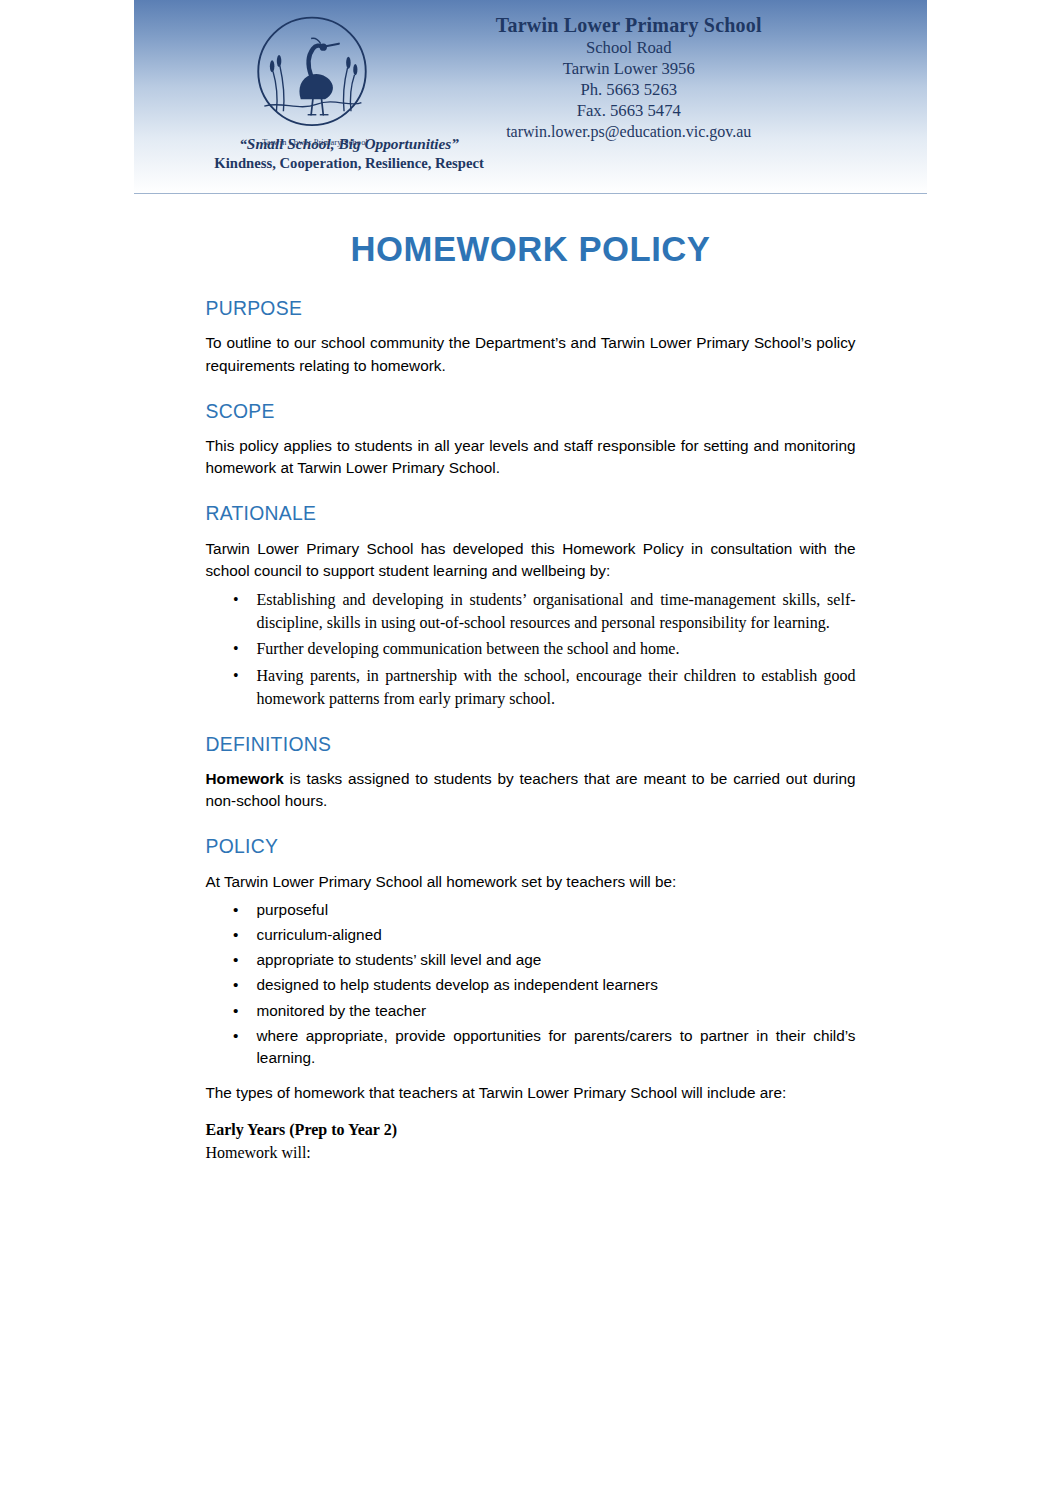Tarwin Lower Primary School
Tarwin Lower Primary School
School Road
Tarwin Lower 3956
Ph. 5663 5263
Fax. 5663 5474
tarwin.lower.ps@education.vic.gov.au
“Small School, Big Opportunities”
Kindness, Cooperation, Resilience, Respect
HOMEWORK POLICY
PURPOSE
To outline to our school community the Department’s and Tarwin Lower Primary School’s policy requirements relating to homework.
SCOPE
This policy applies to students in all year levels and staff responsible for setting and monitoring homework at Tarwin Lower Primary School.
RATIONALE
Tarwin Lower Primary School has developed this Homework Policy in consultation with the school council to support student learning and wellbeing by:
Establishing and developing in students’ organisational and time-management skills, self-discipline, skills in using out-of-school resources and personal responsibility for learning.
Further developing communication between the school and home.
Having parents, in partnership with the school, encourage their children to establish good homework patterns from early primary school.
DEFINITIONS
Homework is tasks assigned to students by teachers that are meant to be carried out during non-school hours.
POLICY
At Tarwin Lower Primary School all homework set by teachers will be:
purposeful
curriculum-aligned
appropriate to students’ skill level and age
designed to help students develop as independent learners
monitored by the teacher
where appropriate, provide opportunities for parents/carers to partner in their child’s learning.
The types of homework that teachers at Tarwin Lower Primary School will include are:
Early Years (Prep to Year 2)
Homework will: